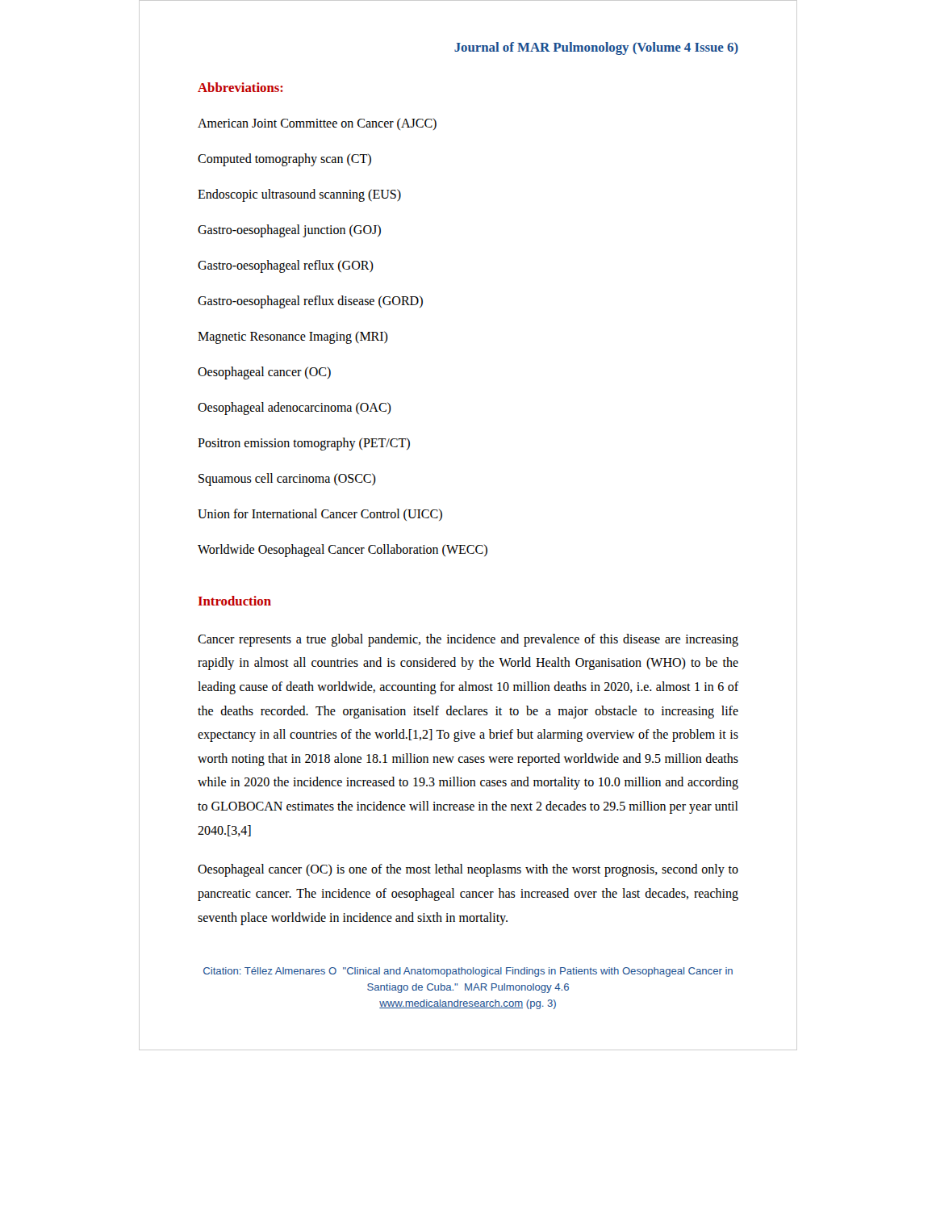Journal of MAR Pulmonology (Volume 4 Issue 6)
Abbreviations:
American Joint Committee on Cancer (AJCC)
Computed tomography scan (CT)
Endoscopic ultrasound scanning (EUS)
Gastro-oesophageal junction (GOJ)
Gastro-oesophageal reflux (GOR)
Gastro-oesophageal reflux disease (GORD)
Magnetic Resonance Imaging (MRI)
Oesophageal cancer (OC)
Oesophageal adenocarcinoma (OAC)
Positron emission tomography (PET/CT)
Squamous cell carcinoma (OSCC)
Union for International Cancer Control (UICC)
Worldwide Oesophageal Cancer Collaboration (WECC)
Introduction
Cancer represents a true global pandemic, the incidence and prevalence of this disease are increasing rapidly in almost all countries and is considered by the World Health Organisation (WHO) to be the leading cause of death worldwide, accounting for almost 10 million deaths in 2020, i.e. almost 1 in 6 of the deaths recorded. The organisation itself declares it to be a major obstacle to increasing life expectancy in all countries of the world.[1,2] To give a brief but alarming overview of the problem it is worth noting that in 2018 alone 18.1 million new cases were reported worldwide and 9.5 million deaths while in 2020 the incidence increased to 19.3 million cases and mortality to 10.0 million and according to GLOBOCAN estimates the incidence will increase in the next 2 decades to 29.5 million per year until 2040.[3,4]
Oesophageal cancer (OC) is one of the most lethal neoplasms with the worst prognosis, second only to pancreatic cancer. The incidence of oesophageal cancer has increased over the last decades, reaching seventh place worldwide in incidence and sixth in mortality.
Citation: Téllez Almenares O "Clinical and Anatomopathological Findings in Patients with Oesophageal Cancer in Santiago de Cuba." MAR Pulmonology 4.6
www.medicalandresearch.com (pg. 3)